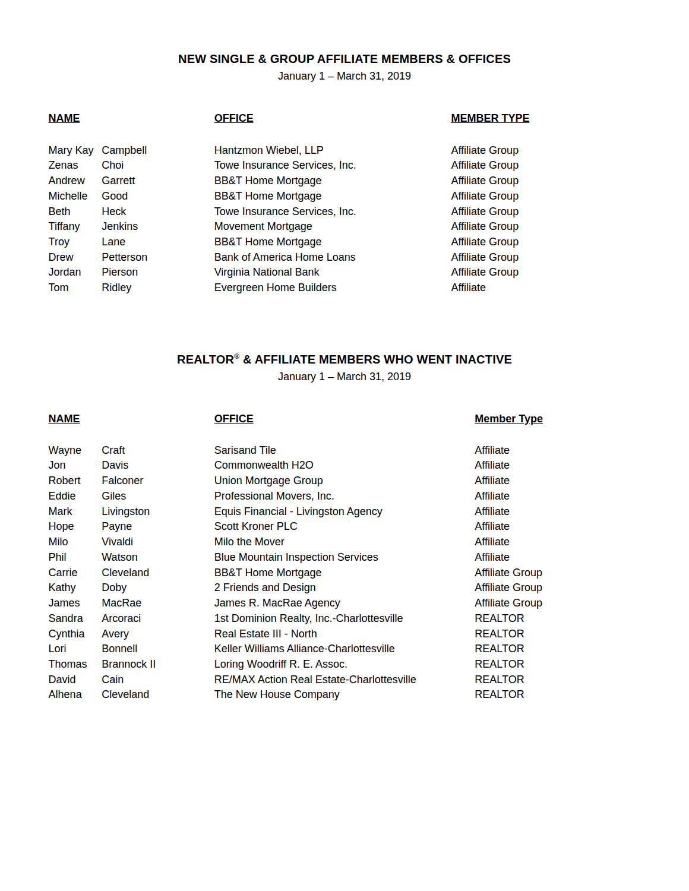NEW SINGLE & GROUP AFFILIATE MEMBERS & OFFICES
January 1 – March 31, 2019
| NAME | | OFFICE | MEMBER TYPE |
| --- | --- | --- | --- |
| Mary Kay | Campbell | Hantzmon Wiebel, LLP | Affiliate Group |
| Zenas | Choi | Towe Insurance Services, Inc. | Affiliate Group |
| Andrew | Garrett | BB&T Home Mortgage | Affiliate Group |
| Michelle | Good | BB&T Home Mortgage | Affiliate Group |
| Beth | Heck | Towe Insurance Services, Inc. | Affiliate Group |
| Tiffany | Jenkins | Movement Mortgage | Affiliate Group |
| Troy | Lane | BB&T Home Mortgage | Affiliate Group |
| Drew | Petterson | Bank of America Home Loans | Affiliate Group |
| Jordan | Pierson | Virginia National Bank | Affiliate Group |
| Tom | Ridley | Evergreen Home Builders | Affiliate |
REALTOR® & AFFILIATE MEMBERS WHO WENT INACTIVE
January 1 – March 31, 2019
| NAME | | OFFICE | Member Type |
| --- | --- | --- | --- |
| Wayne | Craft | Sarisand Tile | Affiliate |
| Jon | Davis | Commonwealth H2O | Affiliate |
| Robert | Falconer | Union Mortgage Group | Affiliate |
| Eddie | Giles | Professional Movers, Inc. | Affiliate |
| Mark | Livingston | Equis Financial - Livingston Agency | Affiliate |
| Hope | Payne | Scott Kroner PLC | Affiliate |
| Milo | Vivaldi | Milo the Mover | Affiliate |
| Phil | Watson | Blue Mountain Inspection Services | Affiliate |
| Carrie | Cleveland | BB&T Home Mortgage | Affiliate Group |
| Kathy | Doby | 2 Friends and Design | Affiliate Group |
| James | MacRae | James R. MacRae Agency | Affiliate Group |
| Sandra | Arcoraci | 1st Dominion Realty, Inc.-Charlottesville | REALTOR |
| Cynthia | Avery | Real Estate III - North | REALTOR |
| Lori | Bonnell | Keller Williams Alliance-Charlottesville | REALTOR |
| Thomas | Brannock II | Loring Woodriff R. E. Assoc. | REALTOR |
| David | Cain | RE/MAX Action Real Estate-Charlottesville | REALTOR |
| Alhena | Cleveland | The New House Company | REALTOR |